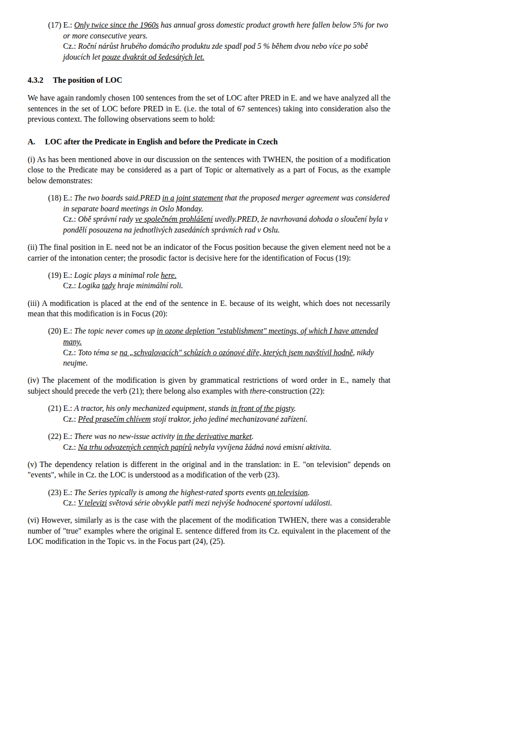(17) E.: Only twice since the 1960s has annual gross domestic product growth here fallen below 5% for two or more consecutive years.
Cz.: Roční nárůst hrubého domácího produktu zde spadl pod 5 % během dvou nebo více po sobě jdoucích let pouze dvakrát od šedesátých let.
4.3.2 The position of LOC
We have again randomly chosen 100 sentences from the set of LOC after PRED in E. and we have analyzed all the sentences in the set of LOC before PRED in E. (i.e. the total of 67 sentences) taking into consideration also the previous context. The following observations seem to hold:
A. LOC after the Predicate in English and before the Predicate in Czech
(i) As has been mentioned above in our discussion on the sentences with TWHEN, the position of a modification close to the Predicate may be considered as a part of Topic or alternatively as a part of Focus, as the example below demonstrates:
(18) E.: The two boards said.PRED in a joint statement that the proposed merger agreement was considered in separate board meetings in Oslo Monday.
Cz.: Obě správní rady ve společném prohlášení uvedly.PRED, že navrhovaná dohoda o sloučení byla v pondělí posouzena na jednotlivých zasedáních správních rad v Oslu.
(ii) The final position in E. need not be an indicator of the Focus position because the given element need not be a carrier of the intonation center; the prosodic factor is decisive here for the identification of Focus (19):
(19) E.: Logic plays a minimal role here.
Cz.: Logika tady hraje minimální roli.
(iii) A modification is placed at the end of the sentence in E. because of its weight, which does not necessarily mean that this modification is in Focus (20):
(20) E.: The topic never comes up in ozone depletion "establishment" meetings, of which I have attended many.
Cz.: Toto téma se na „schvalovacích" schůzích o ozónové díře, kterých jsem navštívil hodně, nikdy neujme.
(iv) The placement of the modification is given by grammatical restrictions of word order in E., namely that subject should precede the verb (21); there belong also examples with there-construction (22):
(21) E.: A tractor, his only mechanized equipment, stands in front of the pigsty.
Cz.: Před prasečím chlívem stojí traktor, jeho jediné mechanizované zařízení.
(22) E.: There was no new-issue activity in the derivative market.
Cz.: Na trhu odvozených cenných papírů nebyla vyvíjena žádná nová emisní aktivita.
(v) The dependency relation is different in the original and in the translation: in E. "on television" depends on "events", while in Cz. the LOC is understood as a modification of the verb (23).
(23) E.: The Series typically is among the highest-rated sports events on television.
Cz.: V televizi světová série obvykle patří mezi nejvýše hodnocené sportovní události.
(vi) However, similarly as is the case with the placement of the modification TWHEN, there was a considerable number of "true" examples where the original E. sentence differed from its Cz. equivalent in the placement of the LOC modification in the Topic vs. in the Focus part (24), (25).